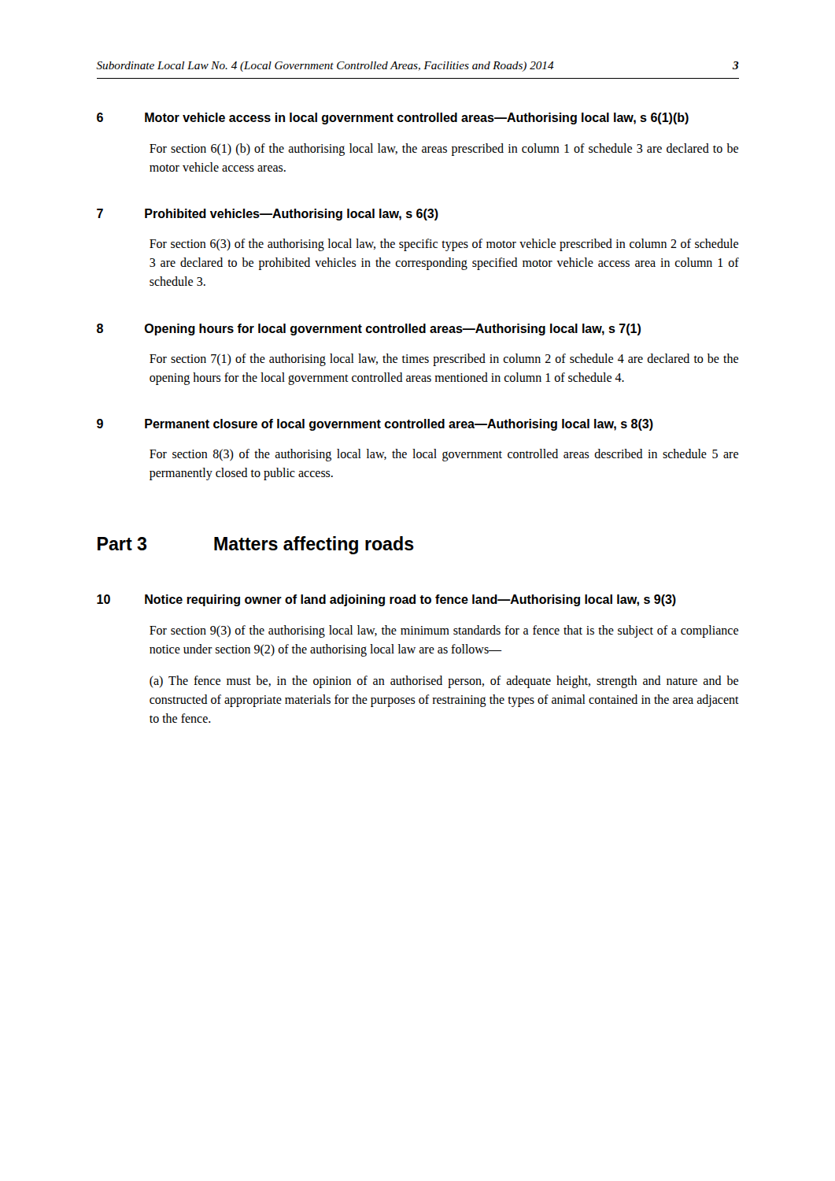Subordinate Local Law No. 4 (Local Government Controlled Areas, Facilities and Roads) 2014 3
6 Motor vehicle access in local government controlled areas—Authorising local law, s 6(1)(b)
For section 6(1) (b) of the authorising local law, the areas prescribed in column 1 of schedule 3 are declared to be motor vehicle access areas.
7 Prohibited vehicles—Authorising local law, s 6(3)
For section 6(3) of the authorising local law, the specific types of motor vehicle prescribed in column 2 of schedule 3 are declared to be prohibited vehicles in the corresponding specified motor vehicle access area in column 1 of schedule 3.
8 Opening hours for local government controlled areas—Authorising local law, s 7(1)
For section 7(1) of the authorising local law, the times prescribed in column 2 of schedule 4 are declared to be the opening hours for the local government controlled areas mentioned in column 1 of schedule 4.
9 Permanent closure of local government controlled area—Authorising local law, s 8(3)
For section 8(3) of the authorising local law, the local government controlled areas described in schedule 5 are permanently closed to public access.
Part 3 Matters affecting roads
10 Notice requiring owner of land adjoining road to fence land—Authorising local law, s 9(3)
For section 9(3) of the authorising local law, the minimum standards for a fence that is the subject of a compliance notice under section 9(2) of the authorising local law are as follows—
(a) The fence must be, in the opinion of an authorised person, of adequate height, strength and nature and be constructed of appropriate materials for the purposes of restraining the types of animal contained in the area adjacent to the fence.